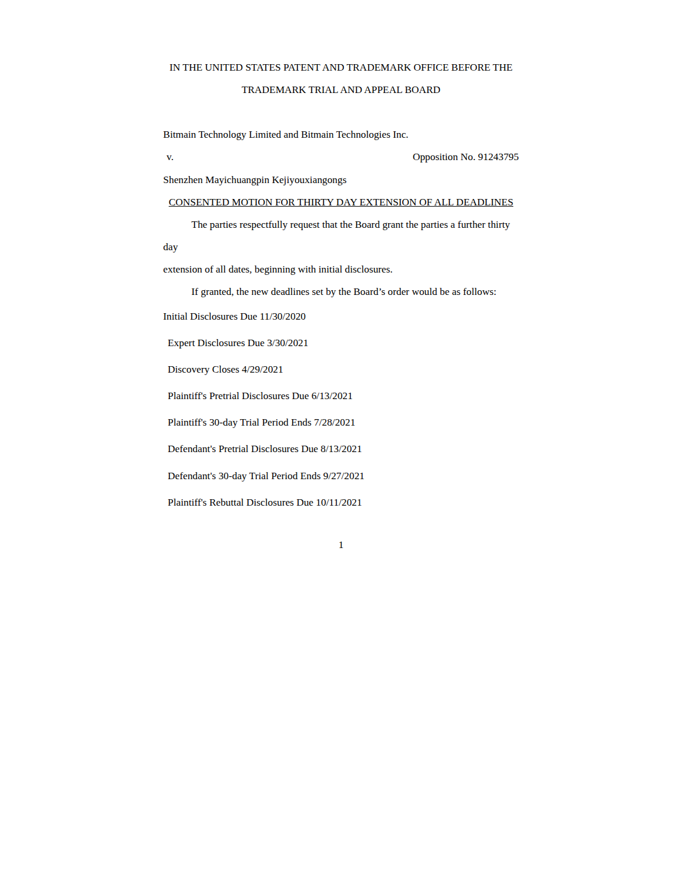IN THE UNITED STATES PATENT AND TRADEMARK OFFICE BEFORE THE
TRADEMARK TRIAL AND APPEAL BOARD
Bitmain Technology Limited and Bitmain Technologies Inc.
v. Opposition No. 91243795
Shenzhen Mayichuangpin Kejiyouxiangongs
CONSENTED MOTION FOR THIRTY DAY EXTENSION OF ALL DEADLINES
The parties respectfully request that the Board grant the parties a further thirty day
extension of all dates, beginning with initial disclosures.
If granted, the new deadlines set by the Board’s order would be as follows:
Initial Disclosures Due 11/30/2020
Expert Disclosures Due 3/30/2021
Discovery Closes 4/29/2021
Plaintiff's Pretrial Disclosures Due 6/13/2021
Plaintiff's 30-day Trial Period Ends 7/28/2021
Defendant's Pretrial Disclosures Due 8/13/2021
Defendant's 30-day Trial Period Ends 9/27/2021
Plaintiff's Rebuttal Disclosures Due 10/11/2021
1